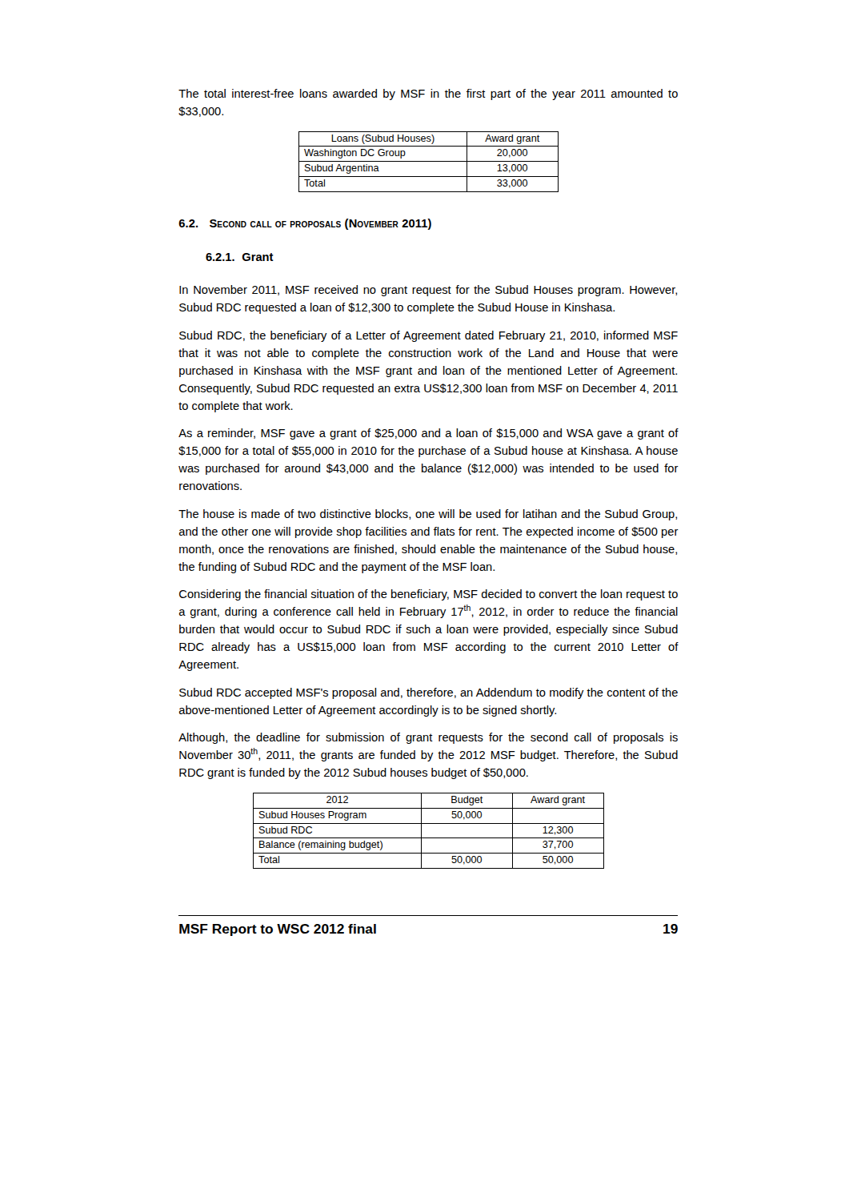The total interest-free loans awarded by MSF in the first part of the year 2011 amounted to $33,000.
| Loans (Subud Houses) | Award grant |
| --- | --- |
| Washington DC Group | 20,000 |
| Subud Argentina | 13,000 |
| Total | 33,000 |
6.2. Second call of proposals (November 2011)
6.2.1. Grant
In November 2011, MSF received no grant request for the Subud Houses program. However, Subud RDC requested a loan of $12,300 to complete the Subud House in Kinshasa.
Subud RDC, the beneficiary of a Letter of Agreement dated February 21, 2010, informed MSF that it was not able to complete the construction work of the Land and House that were purchased in Kinshasa with the MSF grant and loan of the mentioned Letter of Agreement. Consequently, Subud RDC requested an extra US$12,300 loan from MSF on December 4, 2011 to complete that work.
As a reminder, MSF gave a grant of $25,000 and a loan of $15,000 and WSA gave a grant of $15,000 for a total of $55,000 in 2010 for the purchase of a Subud house at Kinshasa. A house was purchased for around $43,000 and the balance ($12,000) was intended to be used for renovations.
The house is made of two distinctive blocks, one will be used for latihan and the Subud Group, and the other one will provide shop facilities and flats for rent. The expected income of $500 per month, once the renovations are finished, should enable the maintenance of the Subud house, the funding of Subud RDC and the payment of the MSF loan.
Considering the financial situation of the beneficiary, MSF decided to convert the loan request to a grant, during a conference call held in February 17th, 2012, in order to reduce the financial burden that would occur to Subud RDC if such a loan were provided, especially since Subud RDC already has a US$15,000 loan from MSF according to the current 2010 Letter of Agreement.
Subud RDC accepted MSF's proposal and, therefore, an Addendum to modify the content of the above-mentioned Letter of Agreement accordingly is to be signed shortly.
Although, the deadline for submission of grant requests for the second call of proposals is November 30th, 2011, the grants are funded by the 2012 MSF budget. Therefore, the Subud RDC grant is funded by the 2012 Subud houses budget of $50,000.
| 2012 | Budget | Award grant |
| --- | --- | --- |
| Subud Houses Program | 50,000 | |
| Subud RDC | | 12,300 |
| Balance (remaining budget) | | 37,700 |
| Total | 50,000 | 50,000 |
MSF Report to WSC 2012 final 19